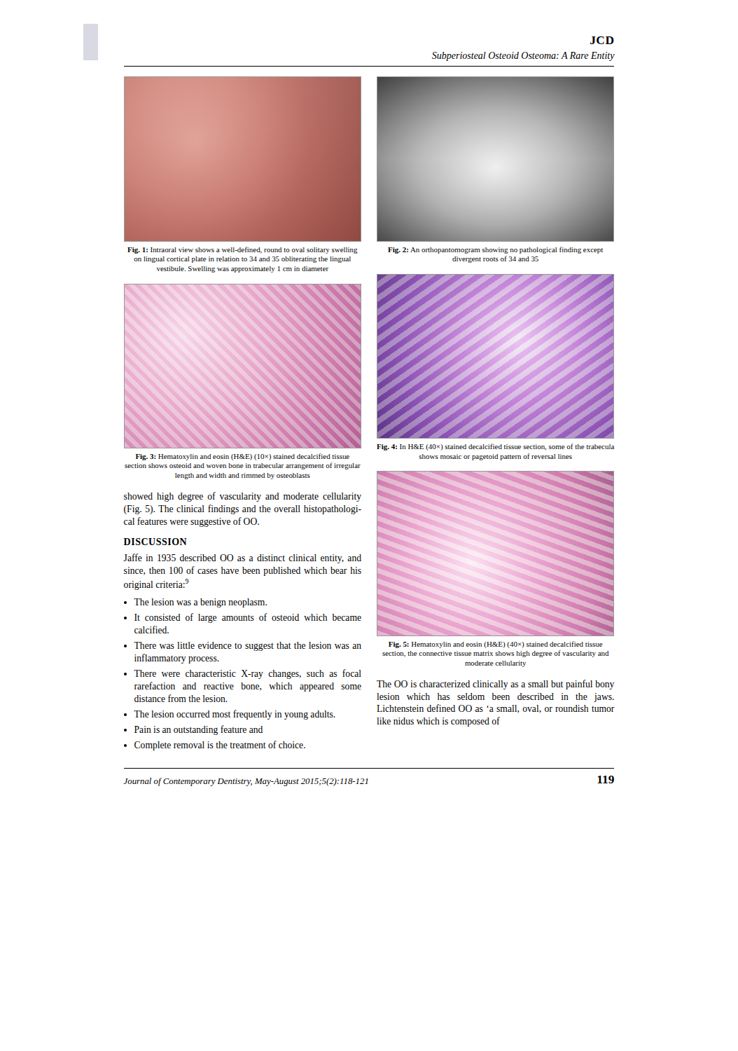JCD
Subperiosteal Osteoid Osteoma: A Rare Entity
Fig. 1: Intraoral view shows a well-defined, round to oval solitary swelling on lingual cortical plate in relation to 34 and 35 obliterating the lingual vestibule. Swelling was approximately 1 cm in diameter
Fig. 3: Hematoxylin and eosin (H&E) (10×) stained decalcified tissue section shows osteoid and woven bone in trabecular arrangement of irregular length and width and rimmed by osteoblasts
showed high degree of vascularity and moderate cellularity (Fig. 5). The clinical findings and the overall histopathological features were suggestive of OO.
DISCUSSION
Jaffe in 1935 described OO as a distinct clinical entity, and since, then 100 of cases have been published which bear his original criteria:9
The lesion was a benign neoplasm.
It consisted of large amounts of osteoid which became calcified.
There was little evidence to suggest that the lesion was an inflammatory process.
There were characteristic X-ray changes, such as focal rarefaction and reactive bone, which appeared some distance from the lesion.
The lesion occurred most frequently in young adults.
Pain is an outstanding feature and
Complete removal is the treatment of choice.
Fig. 2: An orthopantomogram showing no pathological finding except divergent roots of 34 and 35
Fig. 4: In H&E (40×) stained decalcified tissue section, some of the trabecula shows mosaic or pagetoid pattern of reversal lines
Fig. 5: Hematoxylin and eosin (H&E) (40×) stained decalcified tissue section, the connective tissue matrix shows high degree of vascularity and moderate cellularity
The OO is characterized clinically as a small but painful bony lesion which has seldom been described in the jaws. Lichtenstein defined OO as ‘a small, oval, or roundish tumor like nidus which is composed of
Journal of Contemporary Dentistry, May-August 2015;5(2):118-121
119